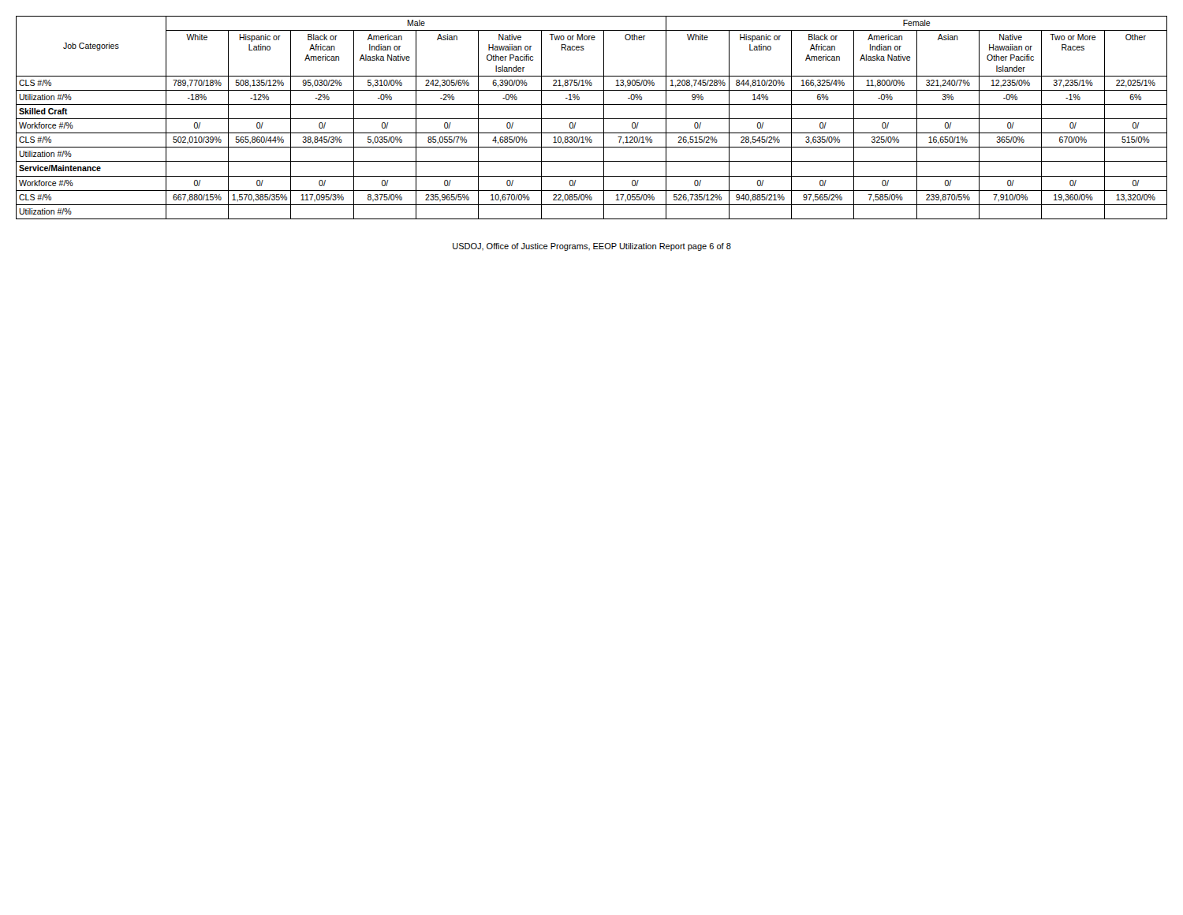| Job Categories | Male | Female |
| --- | --- | --- |
| White | Hispanic or Latino | Black or African American | American Indian or Alaska Native | Asian | Native Hawaiian or Other Pacific Islander | Two or More Races | Other | White | Hispanic or Latino | Black or African American | American Indian or Alaska Native | Asian | Native Hawaiian or Other Pacific Islander | Two or More Races | Other |
| CLS #/% | 789,770/18% | 508,135/12% | 95,030/2% | 5,310/0% | 242,305/6% | 6,390/0% | 21,875/1% | 13,905/0% | 1,208,745/28% | 844,810/20% | 166,325/4% | 11,800/0% | 321,240/7% | 12,235/0% | 37,235/1% | 22,025/1% |
| Utilization #/% | -18% | -12% | -2% | -0% | -2% | -0% | -1% | -0% | 9% | 14% | 6% | -0% | 3% | -0% | -1% | 6% |
| Skilled Craft | | | | | | | | | | | | | | | | |
| Workforce #/% | 0/ | 0/ | 0/ | 0/ | 0/ | 0/ | 0/ | 0/ | 0/ | 0/ | 0/ | 0/ | 0/ | 0/ | 0/ | 0/ |
| CLS #/% | 502,010/39% | 565,860/44% | 38,845/3% | 5,035/0% | 85,055/7% | 4,685/0% | 10,830/1% | 7,120/1% | 26,515/2% | 28,545/2% | 3,635/0% | 325/0% | 16,650/1% | 365/0% | 670/0% | 515/0% |
| Utilization #/% | | | | | | | | | | | | | | | | |
| Service/Maintenance | | | | | | | | | | | | | | | | |
| Workforce #/% | 0/ | 0/ | 0/ | 0/ | 0/ | 0/ | 0/ | 0/ | 0/ | 0/ | 0/ | 0/ | 0/ | 0/ | 0/ | 0/ |
| CLS #/% | 667,880/15% | 1,570,385/35% | 117,095/3% | 8,375/0% | 235,965/5% | 10,670/0% | 22,085/0% | 17,055/0% | 526,735/12% | 940,885/21% | 97,565/2% | 7,585/0% | 239,870/5% | 7,910/0% | 19,360/0% | 13,320/0% |
| Utilization #/% | | | | | | | | | | | | | | | | |
USDOJ, Office of Justice Programs, EEOP Utilization Report page 6 of 8